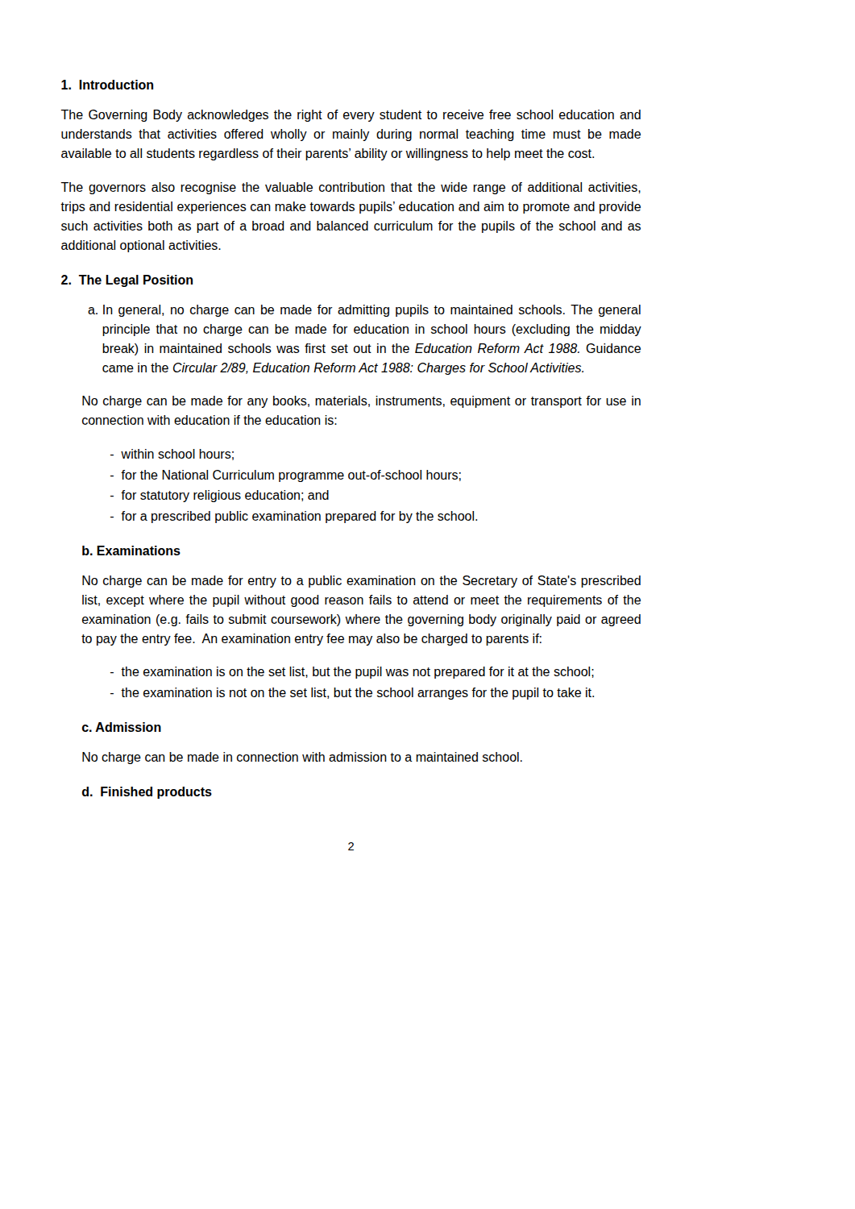1. Introduction
The Governing Body acknowledges the right of every student to receive free school education and understands that activities offered wholly or mainly during normal teaching time must be made available to all students regardless of their parents’ ability or willingness to help meet the cost.
The governors also recognise the valuable contribution that the wide range of additional activities, trips and residential experiences can make towards pupils’ education and aim to promote and provide such activities both as part of a broad and balanced curriculum for the pupils of the school and as additional optional activities.
2. The Legal Position
In general, no charge can be made for admitting pupils to maintained schools. The general principle that no charge can be made for education in school hours (excluding the midday break) in maintained schools was first set out in the Education Reform Act 1988. Guidance came in the Circular 2/89, Education Reform Act 1988: Charges for School Activities.
No charge can be made for any books, materials, instruments, equipment or transport for use in connection with education if the education is:
within school hours;
for the National Curriculum programme out-of-school hours;
for statutory religious education; and
for a prescribed public examination prepared for by the school.
b. Examinations
No charge can be made for entry to a public examination on the Secretary of State's prescribed list, except where the pupil without good reason fails to attend or meet the requirements of the examination (e.g. fails to submit coursework) where the governing body originally paid or agreed to pay the entry fee. An examination entry fee may also be charged to parents if:
the examination is on the set list, but the pupil was not prepared for it at the school;
the examination is not on the set list, but the school arranges for the pupil to take it.
c. Admission
No charge can be made in connection with admission to a maintained school.
d. Finished products
2